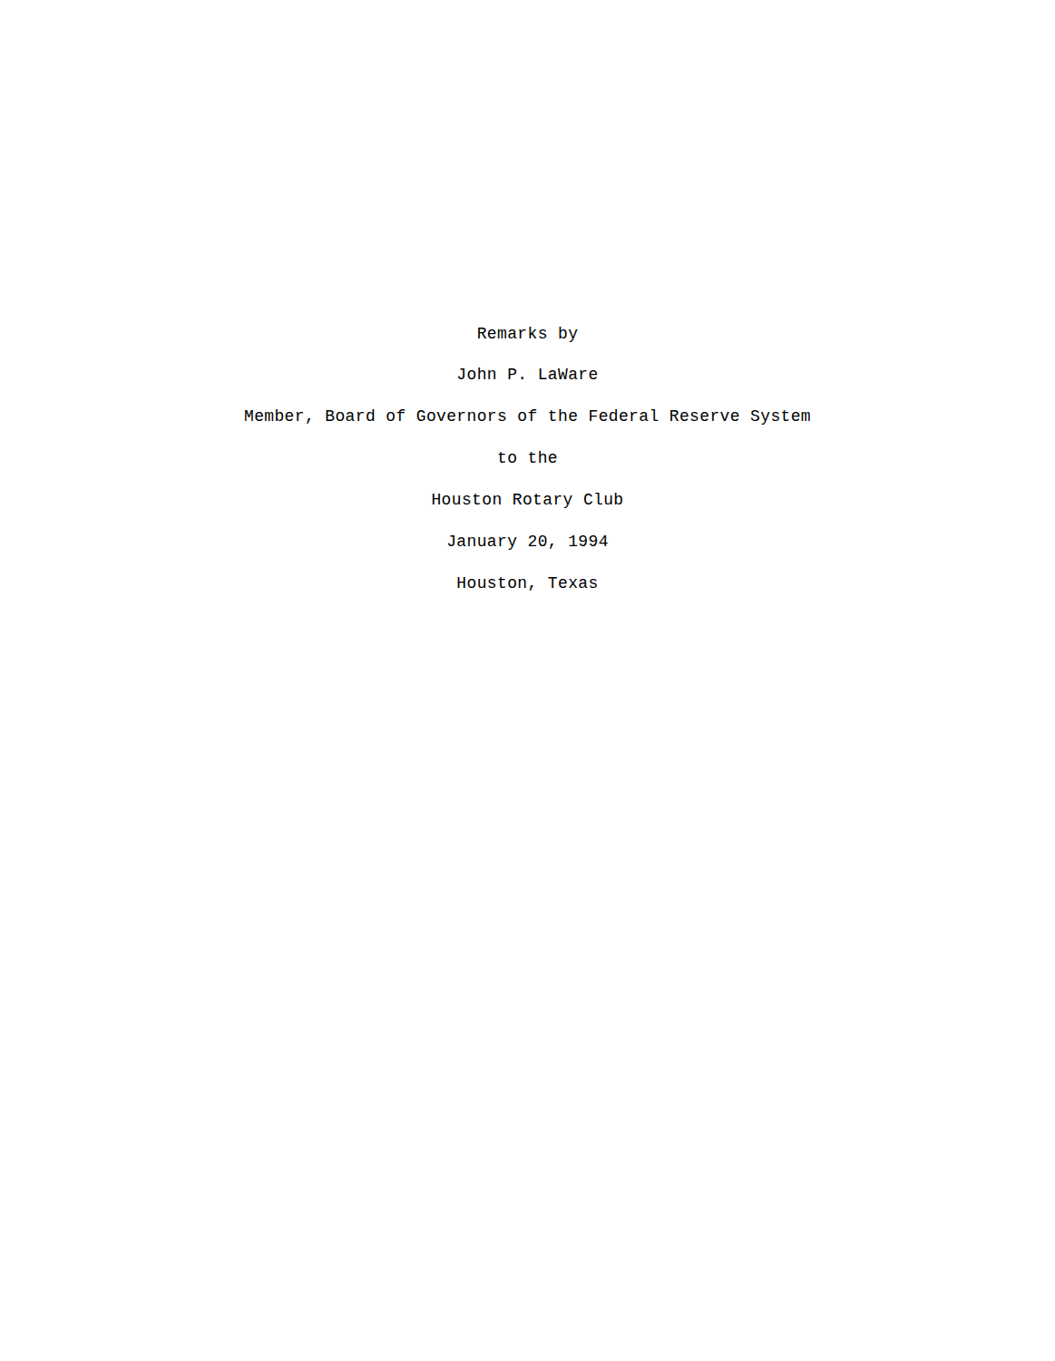Remarks by
John P. LaWare
Member, Board of Governors of the Federal Reserve System
to the
Houston Rotary Club
January 20, 1994
Houston, Texas